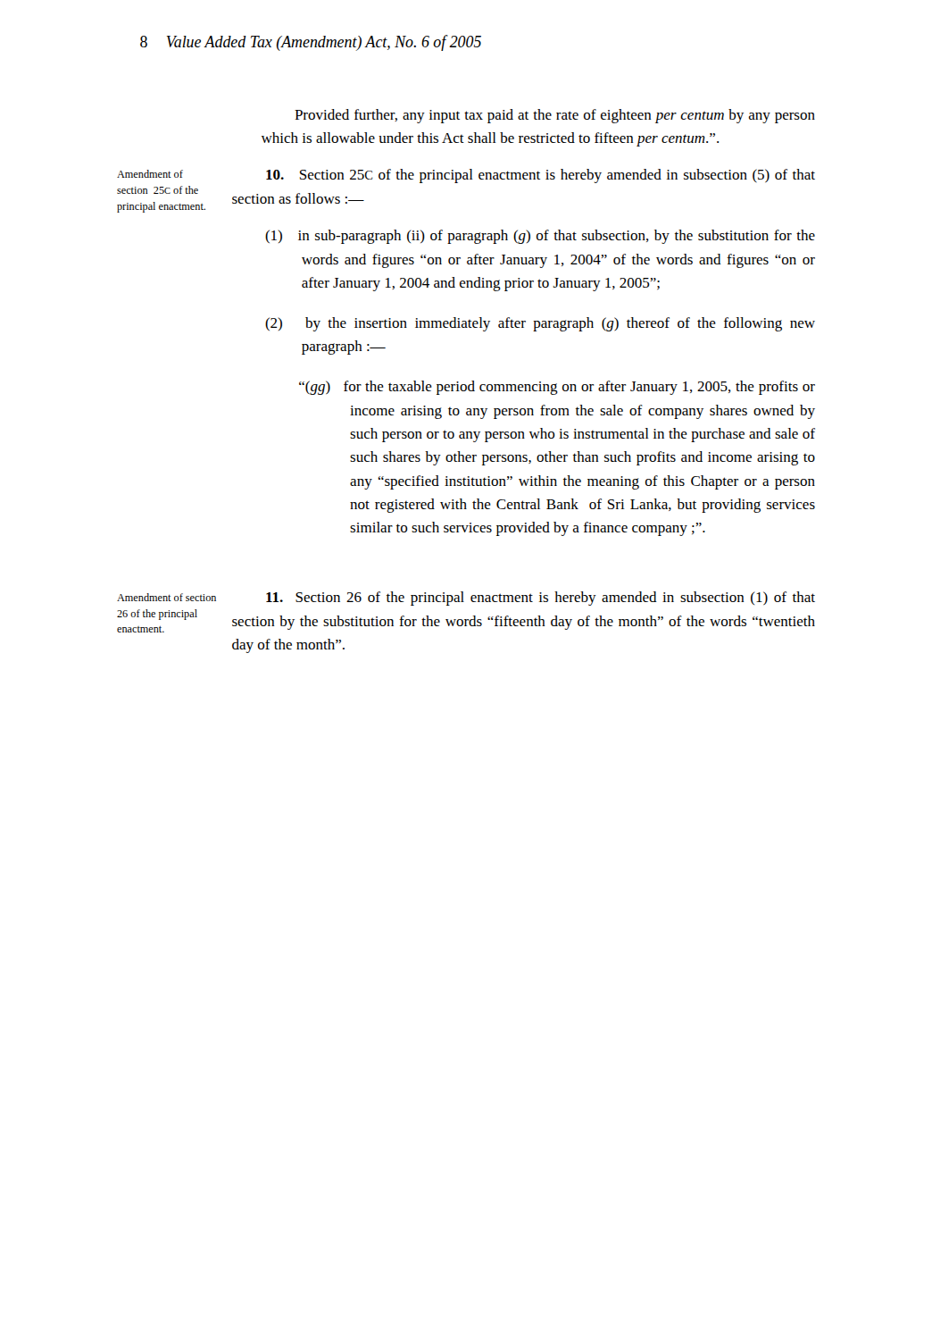8 Value Added Tax (Amendment) Act, No. 6 of 2005
Provided further, any input tax paid at the rate of eighteen per centum by any person which is allowable under this Act shall be restricted to fifteen per centum.”.
Amendment of section 25C of the principal enactment.
10. Section 25C of the principal enactment is hereby amended in subsection (5) of that section as follows :—
(1) in sub-paragraph (ii) of paragraph (g) of that subsection, by the substitution for the words and figures “on or after January 1, 2004” of the words and figures “on or after January 1, 2004 and ending prior to January 1, 2005”;
(2) by the insertion immediately after paragraph (g) thereof of the following new paragraph :—
“(gg) for the taxable period commencing on or after January 1, 2005, the profits or income arising to any person from the sale of company shares owned by such person or to any person who is instrumental in the purchase and sale of such shares by other persons, other than such profits and income arising to any “specified institution” within the meaning of this Chapter or a person not registered with the Central Bank of Sri Lanka, but providing services similar to such services provided by a finance company ;”.
Amendment of section 26 of the principal enactment.
11. Section 26 of the principal enactment is hereby amended in subsection (1) of that section by the substitution for the words “fifteenth day of the month” of the words “twentieth day of the month”.